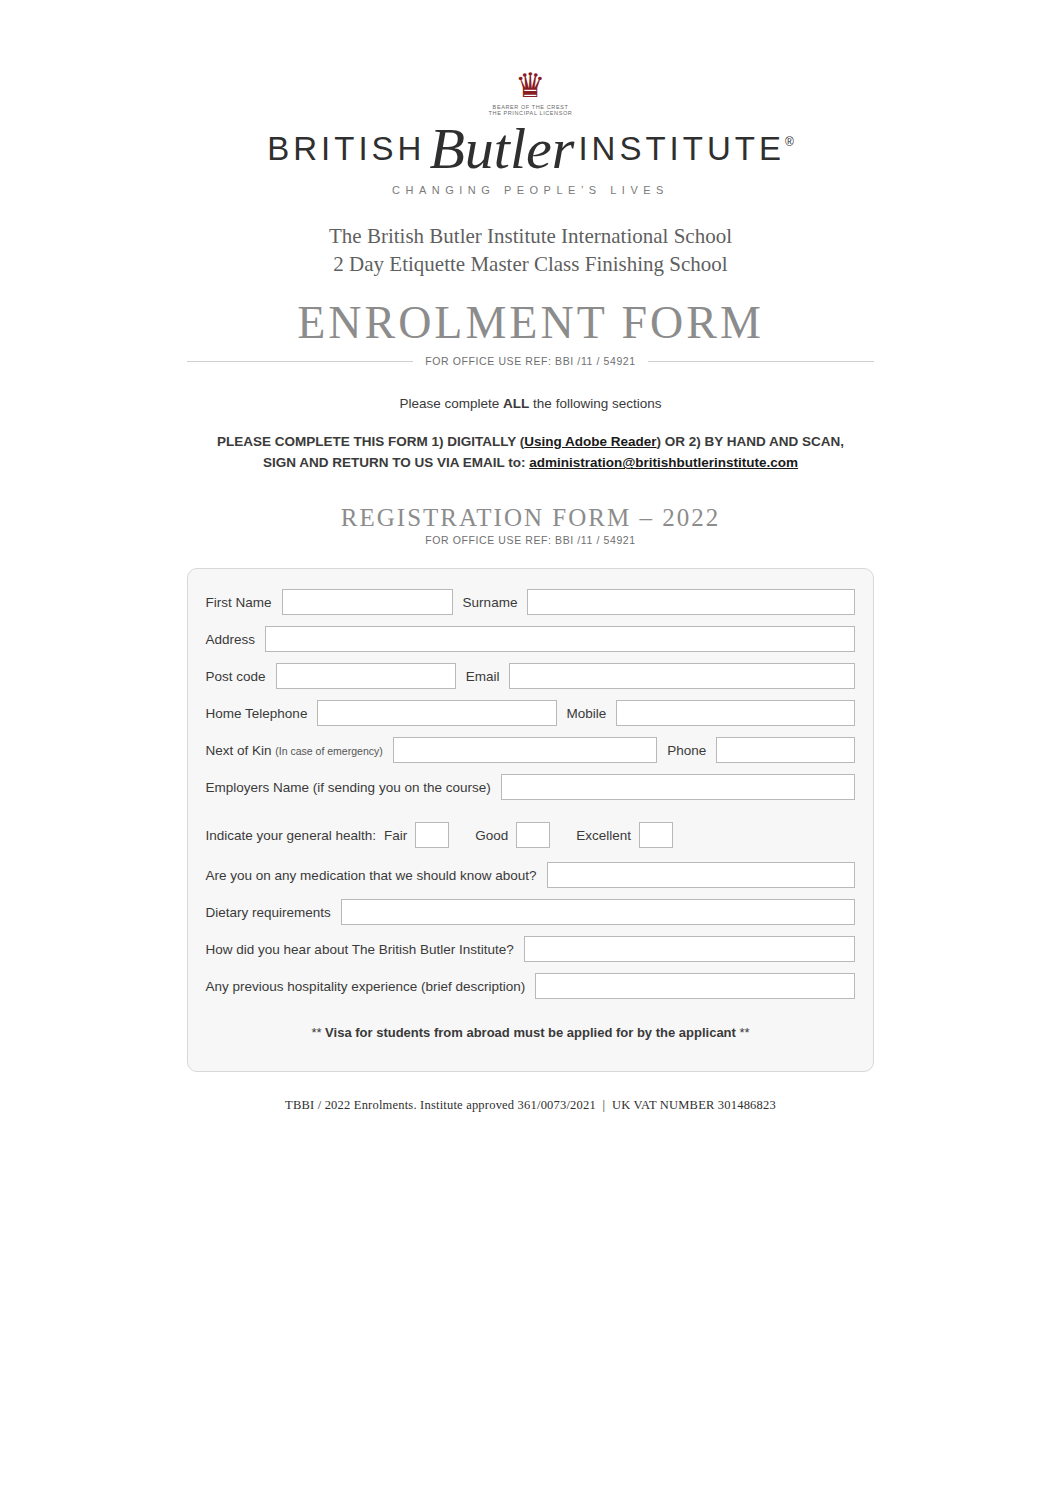♛ Bearer of the Crest The Principal Licensor
BRITISH Butler INSTITUTE®
Changing People’s Lives
The British Butler Institute International School
2 Day Etiquette Master Class Finishing School
Enrolment Form
FOR OFFICE USE REF: BBI /11 / 54921
Please complete ALL the following sections
PLEASE COMPLETE THIS FORM 1) DIGITALLY (Using Adobe Reader) OR 2) BY HAND AND SCAN, SIGN AND RETURN TO US VIA EMAIL to: administration@britishbutlerinstitute.com
Registration Form – 2022
FOR OFFICE USE REF: BBI /11 / 54921
First Name Surname
Address
Post code Email
Home Telephone Mobile
Next of Kin (In case of emergency) Phone
Employers Name (if sending you on the course)
Indicate your general health: Fair Good Excellent
Are you on any medication that we should know about?
Dietary requirements
How did you hear about The British Butler Institute?
Any previous hospitality experience (brief description)
** Visa for students from abroad must be applied for by the applicant **
TBBI / 2022 Enrolments. Institute approved 361/0073/2021 | UK VAT NUMBER 301486823